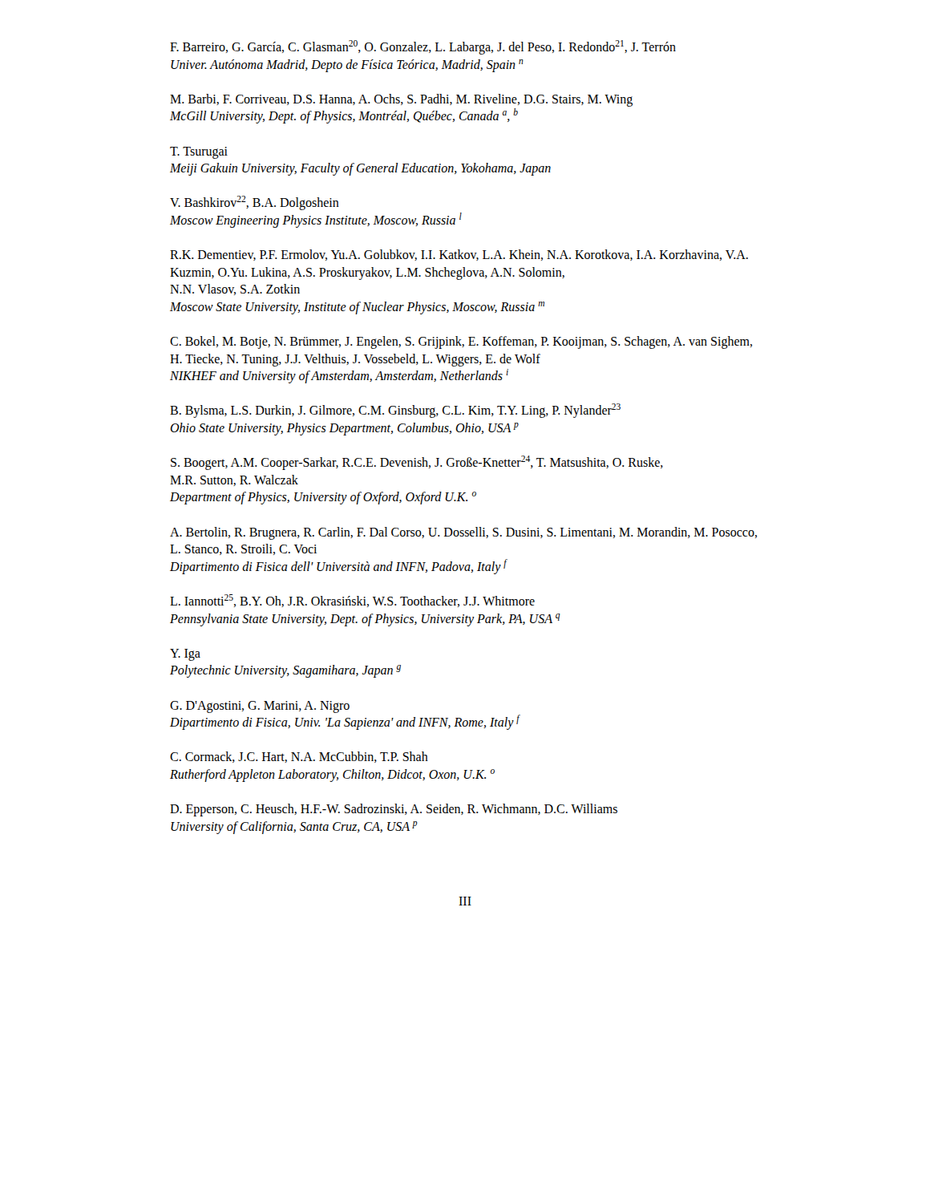F. Barreiro, G. García, C. Glasman20, O. Gonzalez, L. Labarga, J. del Peso, I. Redondo21, J. Terrón
Univer. Autónoma Madrid, Depto de Física Teórica, Madrid, Spain n
M. Barbi, F. Corriveau, D.S. Hanna, A. Ochs, S. Padhi, M. Riveline, D.G. Stairs, M. Wing
McGill University, Dept. of Physics, Montréal, Québec, Canada a, b
T. Tsurugai
Meiji Gakuin University, Faculty of General Education, Yokohama, Japan
V. Bashkirov22, B.A. Dolgoshein
Moscow Engineering Physics Institute, Moscow, Russia l
R.K. Dementiev, P.F. Ermolov, Yu.A. Golubkov, I.I. Katkov, L.A. Khein, N.A. Korotkova, I.A. Korzhavina, V.A. Kuzmin, O.Yu. Lukina, A.S. Proskuryakov, L.M. Shcheglova, A.N. Solomin,
N.N. Vlasov, S.A. Zotkin
Moscow State University, Institute of Nuclear Physics, Moscow, Russia m
C. Bokel, M. Botje, N. Brümmer, J. Engelen, S. Grijpink, E. Koffeman, P. Kooijman, S. Schagen, A. van Sighem, H. Tiecke, N. Tuning, J.J. Velthuis, J. Vossebeld, L. Wiggers, E. de Wolf
NIKHEF and University of Amsterdam, Amsterdam, Netherlands i
B. Bylsma, L.S. Durkin, J. Gilmore, C.M. Ginsburg, C.L. Kim, T.Y. Ling, P. Nylander23
Ohio State University, Physics Department, Columbus, Ohio, USA p
S. Boogert, A.M. Cooper-Sarkar, R.C.E. Devenish, J. Große-Knetter24, T. Matsushita, O. Ruske,
M.R. Sutton, R. Walczak
Department of Physics, University of Oxford, Oxford U.K. o
A. Bertolin, R. Brugnera, R. Carlin, F. Dal Corso, U. Dosselli, S. Dusini, S. Limentani, M. Morandin, M. Posocco, L. Stanco, R. Stroili, C. Voci
Dipartimento di Fisica dell' Università and INFN, Padova, Italy f
L. Iannotti25, B.Y. Oh, J.R. Okrasiński, W.S. Toothacker, J.J. Whitmore
Pennsylvania State University, Dept. of Physics, University Park, PA, USA q
Y. Iga
Polytechnic University, Sagamihara, Japan g
G. D'Agostini, G. Marini, A. Nigro
Dipartimento di Fisica, Univ. 'La Sapienza' and INFN, Rome, Italy f
C. Cormack, J.C. Hart, N.A. McCubbin, T.P. Shah
Rutherford Appleton Laboratory, Chilton, Didcot, Oxon, U.K. o
D. Epperson, C. Heusch, H.F.-W. Sadrozinski, A. Seiden, R. Wichmann, D.C. Williams
University of California, Santa Cruz, CA, USA p
III